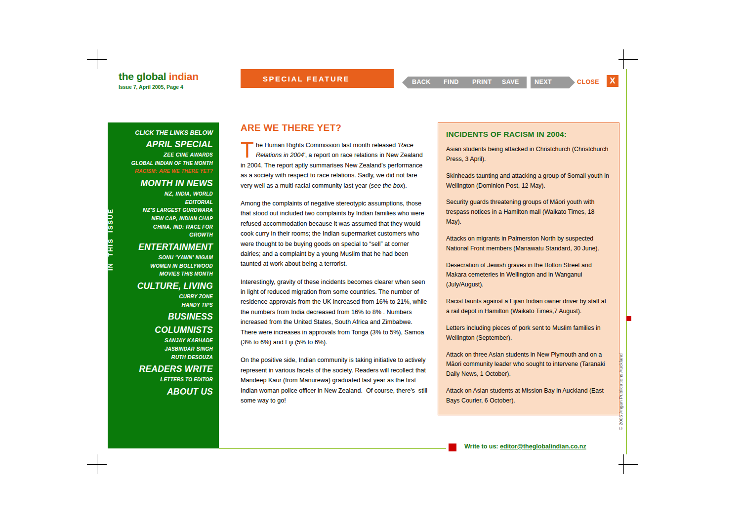the global indian
Issue 7, April 2005, Page 4
SPECIAL FEATURE
BACK FIND PRINT SAVE NEXT
CLOSE X
IN THIS ISSUE
CLICK THE LINKS BELOW
APRIL SPECIAL
ZEE CINE AWARDS
GLOBAL INDIAN OF THE MONTH
RACISM: ARE WE THERE YET?
MONTH IN NEWS
NZ, INDIA, WORLD
EDITORIAL
NZ'S LARGEST GURDWARA
NEW CAP, INDIAN CHAP
CHINA, IND: RACE FOR
GROWTH
ENTERTAINMENT
SONU 'YAWN' NIGAM
WOMEN IN BOLLYWOOD
MOVIES THIS MONTH
CULTURE, LIVING
CURRY ZONE
HANDY TIPS
BUSINESS
COLUMNISTS
SANJAY KARHADE
JASBINDAR SINGH
RUTH DESOUZA
READERS WRITE
LETTERS TO EDITOR
ABOUT US
ARE WE THERE YET?
The Human Rights Commission last month released 'Race Relations in 2004', a report on race relations in New Zealand in 2004. The report aptly summarises New Zealand's performance as a society with respect to race relations. Sadly, we did not fare very well as a multi-racial community last year (see the box).
Among the complaints of negative stereotypic assumptions, those that stood out included two complaints by Indian families who were refused accommodation because it was assumed that they would cook curry in their rooms; the Indian supermarket customers who were thought to be buying goods on special to “sell” at corner dairies; and a complaint by a young Muslim that he had been taunted at work about being a terrorist.
Interestingly, gravity of these incidents becomes clearer when seen in light of reduced migration from some countries. The number of residence approvals from the UK increased from 16% to 21%, while the numbers from India decreased from 16% to 8% . Numbers increased from the United States, South Africa and Zimbabwe. There were increases in approvals from Tonga (3% to 5%), Samoa (3% to 6%) and Fiji (5% to 6%).
On the positive side, Indian community is taking initiative to actively represent in various facets of the society. Readers will recollect that Mandeep Kaur (from Manurewa) graduated last year as the first Indian woman police officer in New Zealand. Of course, there's still some way to go!
INCIDENTS OF RACISM IN 2004:
Asian students being attacked in Christchurch (Christchurch Press, 3 April).
Skinheads taunting and attacking a group of Somali youth in Wellington (Dominion Post, 12 May).
Security guards threatening groups of Māori youth with trespass notices in a Hamilton mall (Waikato Times, 18 May).
Attacks on migrants in Palmerston North by suspected National Front members (Manawatu Standard, 30 June).
Desecration of Jewish graves in the Bolton Street and Makara cemeteries in Wellington and in Wanganui (July/August).
Racist taunts against a Fijian Indian owner driver by staff at a rail depot in Hamilton (Waikato Times,7 August).
Letters including pieces of pork sent to Muslim families in Wellington (September).
Attack on three Asian students in New Plymouth and on a Māori community leader who sought to intervene (Taranaki Daily News, 1 October).
Attack on Asian students at Mission Bay in Auckland (East Bays Courier, 6 October).
Write to us: editor@theglobalindian.co.nz
© 2005 Angan Publications Auckland